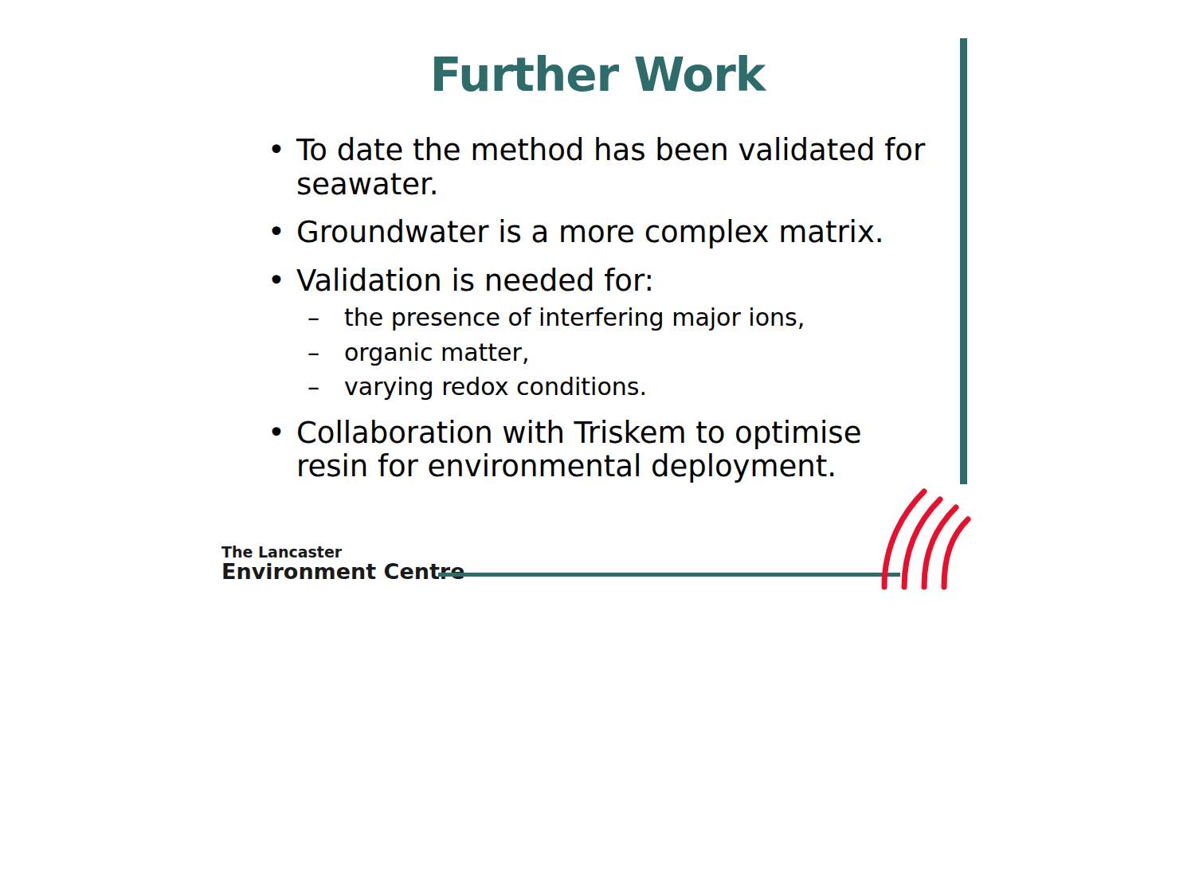Further Work
To date the method has been validated for seawater.
Groundwater is a more complex matrix.
Validation is needed for:
the presence of interfering major ions,
organic matter,
varying redox conditions.
Collaboration with Triskem to optimise resin for environmental deployment.
The Lancaster
Environment Centre